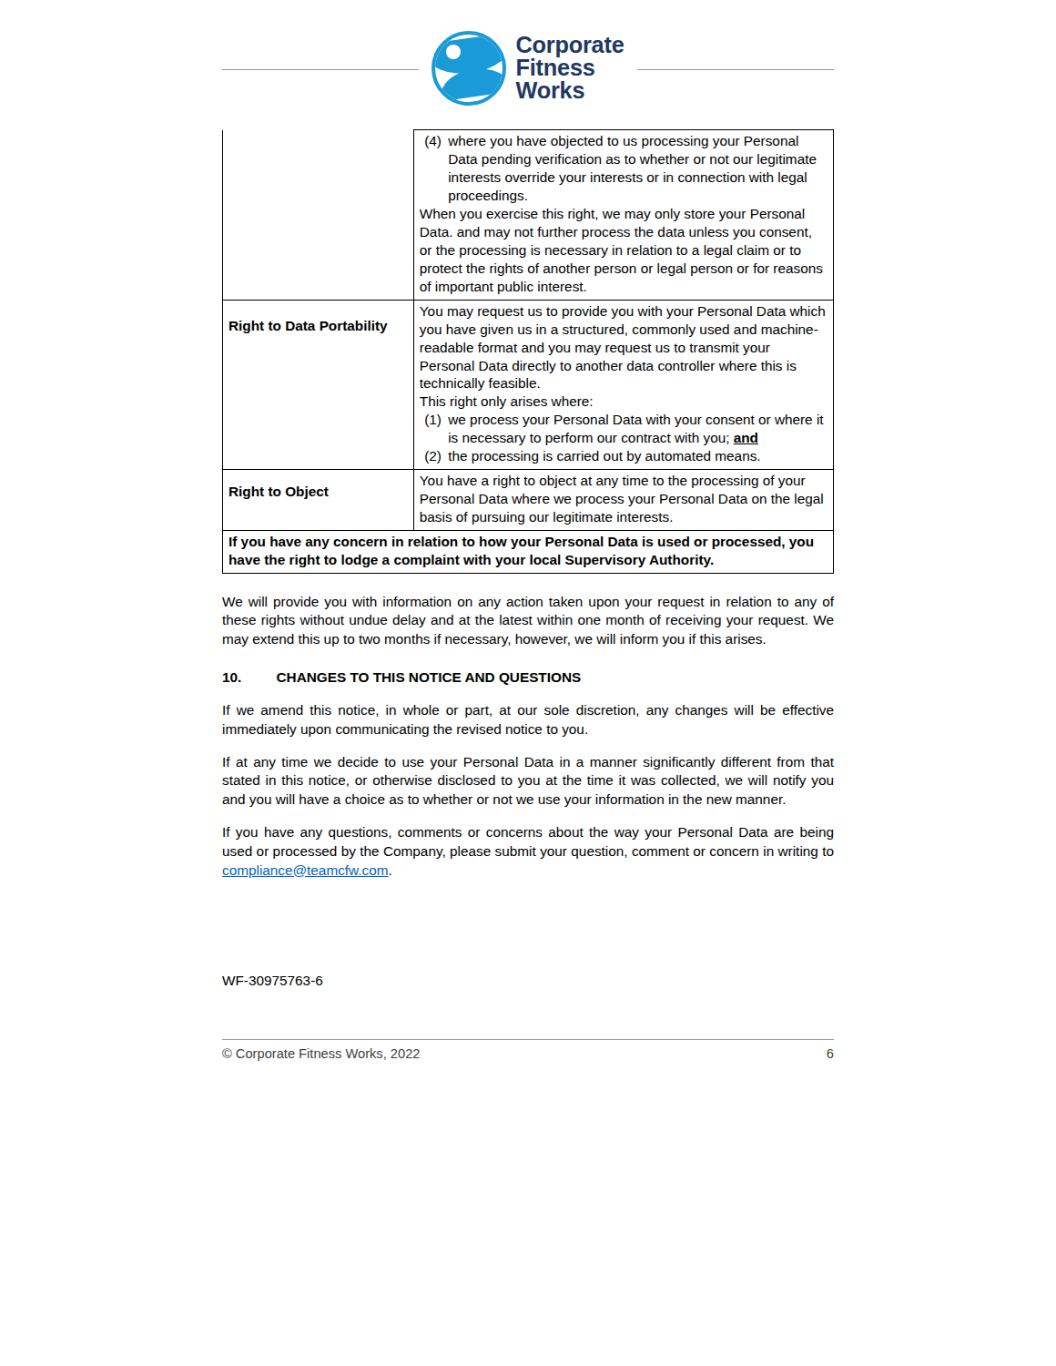Corporate Fitness Works
| | (4) where you have objected to us processing your Personal Data pending verification as to whether or not our legitimate interests override your interests or in connection with legal proceedings. When you exercise this right, we may only store your Personal Data. and may not further process the data unless you consent, or the processing is necessary in relation to a legal claim or to protect the rights of another person or legal person or for reasons of important public interest. |
| Right to Data Portability | You may request us to provide you with your Personal Data which you have given us in a structured, commonly used and machine-readable format and you may request us to transmit your Personal Data directly to another data controller where this is technically feasible. This right only arises where: (1) we process your Personal Data with your consent or where it is necessary to perform our contract with you; and (2) the processing is carried out by automated means. |
| Right to Object | You have a right to object at any time to the processing of your Personal Data where we process your Personal Data on the legal basis of pursuing our legitimate interests. |
| If you have any concern in relation to how your Personal Data is used or processed, you have the right to lodge a complaint with your local Supervisory Authority. |
We will provide you with information on any action taken upon your request in relation to any of these rights without undue delay and at the latest within one month of receiving your request. We may extend this up to two months if necessary, however, we will inform you if this arises.
10. CHANGES TO THIS NOTICE AND QUESTIONS
If we amend this notice, in whole or part, at our sole discretion, any changes will be effective immediately upon communicating the revised notice to you.
If at any time we decide to use your Personal Data in a manner significantly different from that stated in this notice, or otherwise disclosed to you at the time it was collected, we will notify you and you will have a choice as to whether or not we use your information in the new manner.
If you have any questions, comments or concerns about the way your Personal Data are being used or processed by the Company, please submit your question, comment or concern in writing to compliance@teamcfw.com.
WF-30975763-6
© Corporate Fitness Works, 2022
6